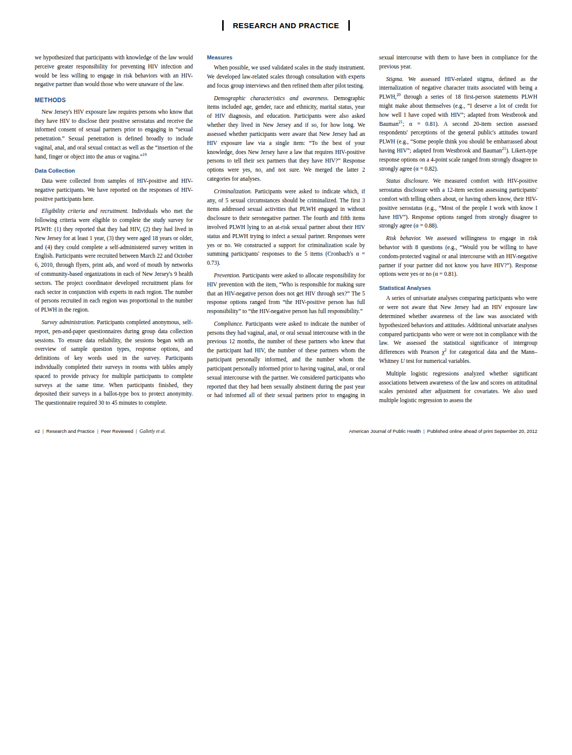RESEARCH AND PRACTICE
we hypothesized that participants with knowledge of the law would perceive greater responsibility for preventing HIV infection and would be less willing to engage in risk behaviors with an HIV-negative partner than would those who were unaware of the law.
METHODS
New Jersey's HIV exposure law requires persons who know that they have HIV to disclose their positive serostatus and receive the informed consent of sexual partners prior to engaging in “sexual penetration.” Sexual penetration is defined broadly to include vaginal, anal, and oral sexual contact as well as the “insertion of the hand, finger or object into the anus or vagina.”19
Data Collection
Data were collected from samples of HIV-positive and HIV-negative participants. We have reported on the responses of HIV-positive participants here.
Eligibility criteria and recruitment. Individuals who met the following criteria were eligible to complete the study survey for PLWH: (1) they reported that they had HIV, (2) they had lived in New Jersey for at least 1 year, (3) they were aged 18 years or older, and (4) they could complete a self-administered survey written in English. Participants were recruited between March 22 and October 6, 2010, through flyers, print ads, and word of mouth by networks of community-based organizations in each of New Jersey's 9 health sectors. The project coordinator developed recruitment plans for each sector in conjunction with experts in each region. The number of persons recruited in each region was proportional to the number of PLWH in the region.
Survey administration. Participants completed anonymous, self-report, pen-and-paper questionnaires during group data collection sessions. To ensure data reliability, the sessions began with an overview of sample question types, response options, and definitions of key words used in the survey. Participants individually completed their surveys in rooms with tables amply spaced to provide privacy for multiple participants to complete surveys at the same time. When participants finished, they deposited their surveys in a ballot-type box to protect anonymity. The questionnaire required 30 to 45 minutes to complete.
Measures
When possible, we used validated scales in the study instrument. We developed law-related scales through consultation with experts and focus group interviews and then refined them after pilot testing.
Demographic characteristics and awareness. Demographic items included age, gender, race and ethnicity, marital status, year of HIV diagnosis, and education. Participants were also asked whether they lived in New Jersey and if so, for how long. We assessed whether participants were aware that New Jersey had an HIV exposure law via a single item: “To the best of your knowledge, does New Jersey have a law that requires HIV-positive persons to tell their sex partners that they have HIV?” Response options were yes, no, and not sure. We merged the latter 2 categories for analyses.
Criminalization. Participants were asked to indicate which, if any, of 5 sexual circumstances should be criminalized. The first 3 items addressed sexual activities that PLWH engaged in without disclosure to their seronegative partner. The fourth and fifth items involved PLWH lying to an at-risk sexual partner about their HIV status and PLWH trying to infect a sexual partner. Responses were yes or no. We constructed a support for criminalization scale by summing participants' responses to the 5 items (Cronbach's α = 0.73).
Prevention. Participants were asked to allocate responsibility for HIV prevention with the item, “Who is responsible for making sure that an HIV-negative person does not get HIV through sex?” The 5 response options ranged from “the HIV-positive person has full responsibility” to “the HIV-negative person has full responsibility.”
Compliance. Participants were asked to indicate the number of persons they had vaginal, anal, or oral sexual intercourse with in the previous 12 months, the number of these partners who knew that the participant had HIV, the number of these partners whom the participant personally informed, and the number whom the participant personally informed prior to having vaginal, anal, or oral sexual intercourse with the partner. We considered participants who reported that they had been sexually abstinent during the past year or had informed all of their sexual partners prior to engaging in sexual intercourse with them to have been in compliance for the previous year.
Stigma. We assessed HIV-related stigma, defined as the internalization of negative character traits associated with being a PLWH,20 through a series of 18 first-person statements PLWH might make about themselves (e.g., “I deserve a lot of credit for how well I have coped with HIV”; adapted from Westbrook and Bauman21; α = 0.81). A second 20-item section assessed respondents' perceptions of the general public's attitudes toward PLWH (e.g., “Some people think you should be embarrassed about having HIV”; adapted from Westbrook and Bauman21). Likert-type response options on a 4-point scale ranged from strongly disagree to strongly agree (α = 0.82).
Status disclosure. We measured comfort with HIV-positive serostatus disclosure with a 12-item section assessing participants' comfort with telling others about, or having others know, their HIV-positive serostatus (e.g., “Most of the people I work with know I have HIV”). Response options ranged from strongly disagree to strongly agree (α = 0.88).
Risk behavior. We assessed willingness to engage in risk behavior with 8 questions (e.g., “Would you be willing to have condom-protected vaginal or anal intercourse with an HIV-negative partner if your partner did not know you have HIV?”). Response options were yes or no (α = 0.81).
Statistical Analyses
A series of univariate analyses comparing participants who were or were not aware that New Jersey had an HIV exposure law determined whether awareness of the law was associated with hypothesized behaviors and attitudes. Additional univariate analyses compared participants who were or were not in compliance with the law. We assessed the statistical significance of intergroup differences with Pearson χ2 for categorical data and the Mann–Whitney U test for numerical variables.
Multiple logistic regressions analyzed whether significant associations between awareness of the law and scores on attitudinal scales persisted after adjustment for covariates. We also used multiple logistic regression to assess the
e2|Research and Practice|Peer Reviewed|Galletly et al.
American Journal of Public Health|Published online ahead of print September 20, 2012